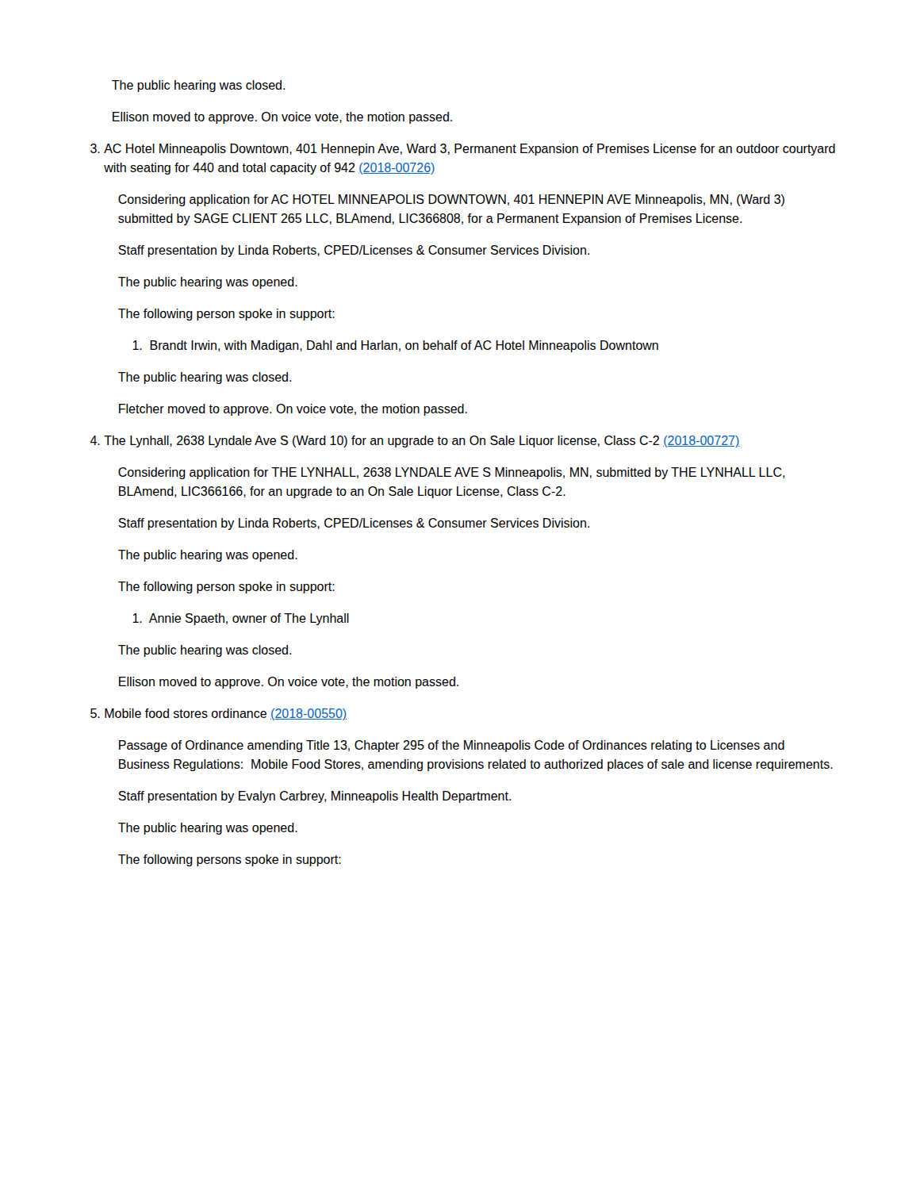The public hearing was closed.
Ellison moved to approve. On voice vote, the motion passed.
AC Hotel Minneapolis Downtown, 401 Hennepin Ave, Ward 3, Permanent Expansion of Premises License for an outdoor courtyard with seating for 440 and total capacity of 942 (2018-00726)
Considering application for AC HOTEL MINNEAPOLIS DOWNTOWN, 401 HENNEPIN AVE Minneapolis, MN, (Ward 3) submitted by SAGE CLIENT 265 LLC, BLAmend, LIC366808, for a Permanent Expansion of Premises License.
Staff presentation by Linda Roberts, CPED/Licenses & Consumer Services Division.
The public hearing was opened.
The following person spoke in support:
1. Brandt Irwin, with Madigan, Dahl and Harlan, on behalf of AC Hotel Minneapolis Downtown
The public hearing was closed.
Fletcher moved to approve. On voice vote, the motion passed.
The Lynhall, 2638 Lyndale Ave S (Ward 10) for an upgrade to an On Sale Liquor license, Class C-2 (2018-00727)
Considering application for THE LYNHALL, 2638 LYNDALE AVE S Minneapolis, MN, submitted by THE LYNHALL LLC, BLAmend, LIC366166, for an upgrade to an On Sale Liquor License, Class C-2.
Staff presentation by Linda Roberts, CPED/Licenses & Consumer Services Division.
The public hearing was opened.
The following person spoke in support:
1. Annie Spaeth, owner of The Lynhall
The public hearing was closed.
Ellison moved to approve. On voice vote, the motion passed.
Mobile food stores ordinance (2018-00550)
Passage of Ordinance amending Title 13, Chapter 295 of the Minneapolis Code of Ordinances relating to Licenses and Business Regulations: Mobile Food Stores, amending provisions related to authorized places of sale and license requirements.
Staff presentation by Evalyn Carbrey, Minneapolis Health Department.
The public hearing was opened.
The following persons spoke in support: